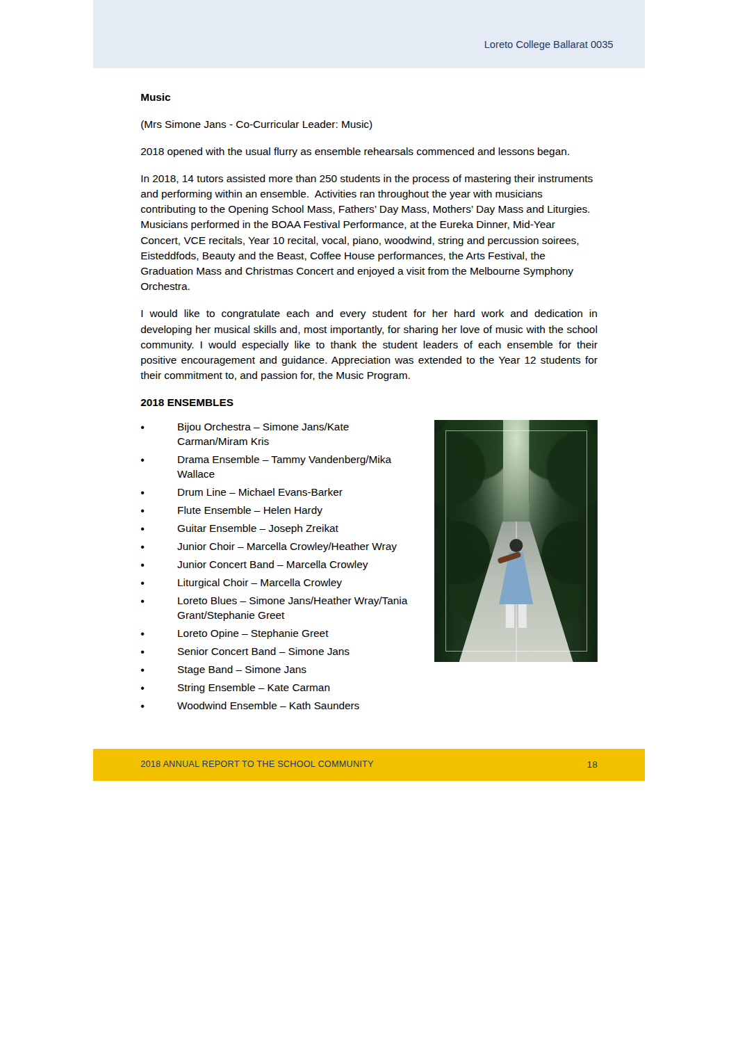Loreto College Ballarat 0035
Music
(Mrs Simone Jans - Co-Curricular Leader: Music)
2018 opened with the usual flurry as ensemble rehearsals commenced and lessons began.
In 2018, 14 tutors assisted more than 250 students in the process of mastering their instruments and performing within an ensemble. Activities ran throughout the year with musicians contributing to the Opening School Mass, Fathers’ Day Mass, Mothers’ Day Mass and Liturgies. Musicians performed in the BOAA Festival Performance, at the Eureka Dinner, Mid-Year Concert, VCE recitals, Year 10 recital, vocal, piano, woodwind, string and percussion soirees, Eisteddfods, Beauty and the Beast, Coffee House performances, the Arts Festival, the Graduation Mass and Christmas Concert and enjoyed a visit from the Melbourne Symphony Orchestra.
I would like to congratulate each and every student for her hard work and dedication in developing her musical skills and, most importantly, for sharing her love of music with the school community. I would especially like to thank the student leaders of each ensemble for their positive encouragement and guidance. Appreciation was extended to the Year 12 students for their commitment to, and passion for, the Music Program.
2018 ENSEMBLES
Bijou Orchestra – Simone Jans/Kate Carman/Miram Kris
Drama Ensemble – Tammy Vandenberg/Mika Wallace
Drum Line – Michael Evans-Barker
Flute Ensemble – Helen Hardy
Guitar Ensemble – Joseph Zreikat
Junior Choir – Marcella Crowley/Heather Wray
Junior Concert Band – Marcella Crowley
Liturgical Choir – Marcella Crowley
Loreto Blues – Simone Jans/Heather Wray/Tania Grant/Stephanie Greet
Loreto Opine – Stephanie Greet
Senior Concert Band – Simone Jans
Stage Band – Simone Jans
String Ensemble – Kate Carman
Woodwind Ensemble – Kath Saunders
2018 ANNUAL REPORT TO THE SCHOOL COMMUNITY 18